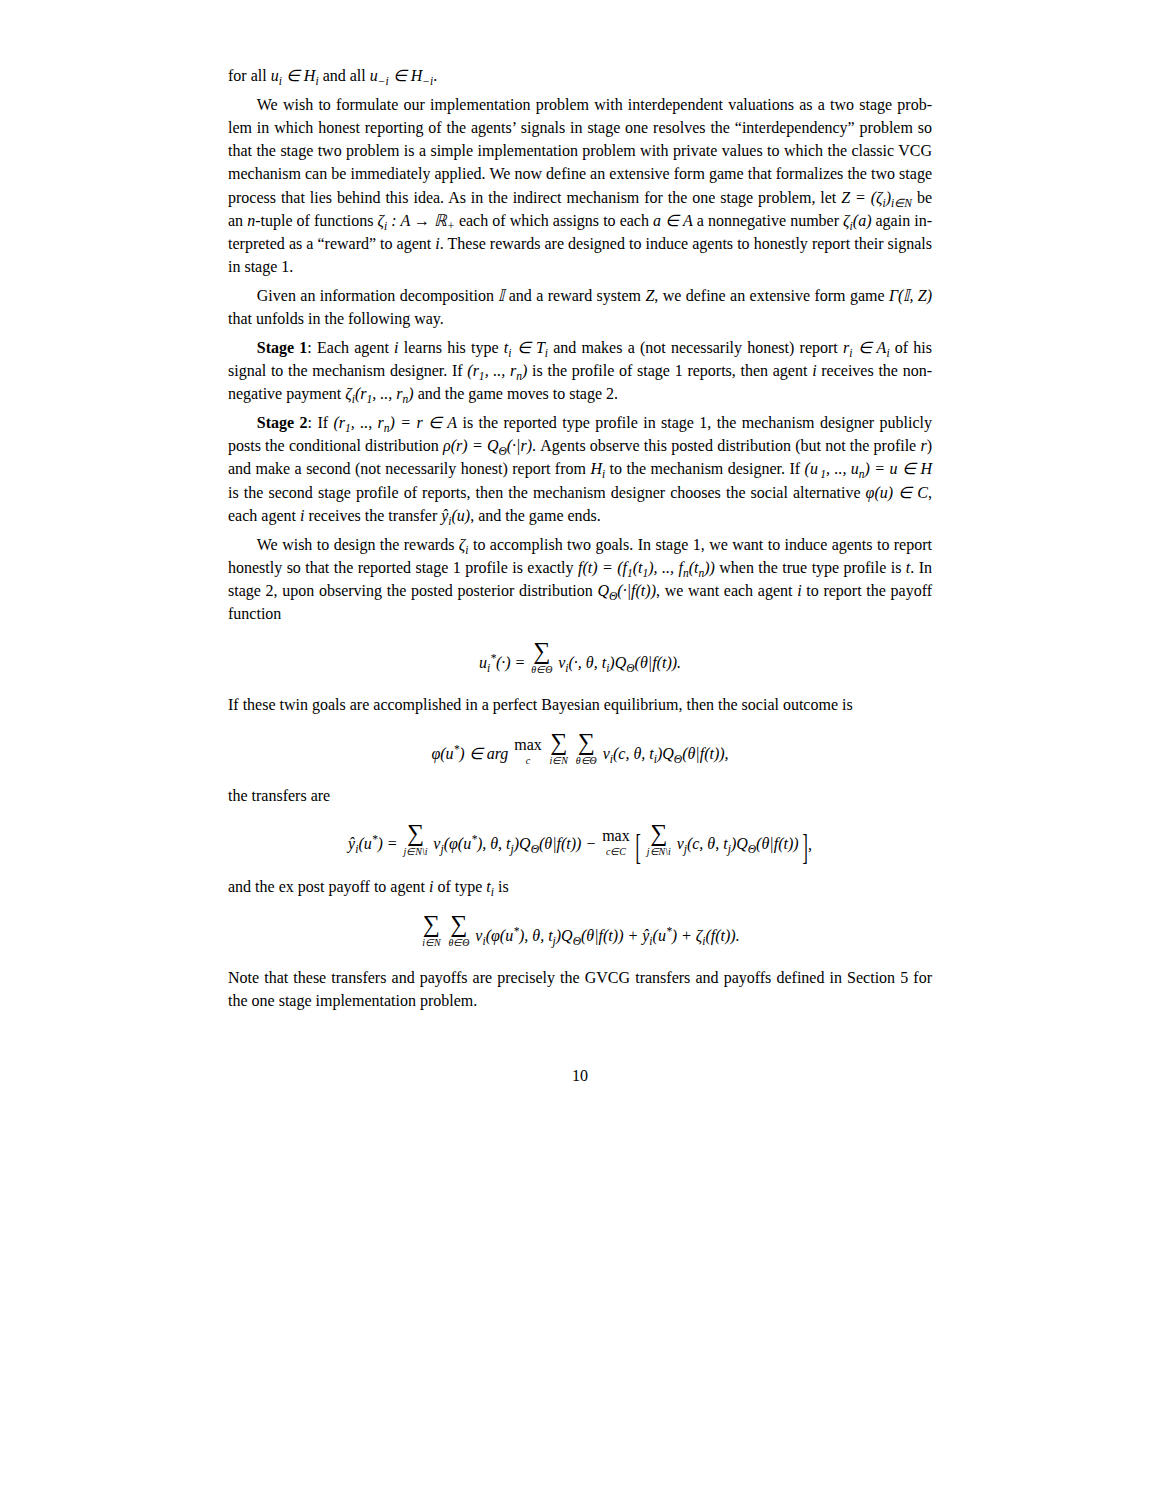for all ui ∈ Hi and all u−i ∈ H−i.
We wish to formulate our implementation problem with interdependent valuations as a two stage problem in which honest reporting of the agents’ signals in stage one resolves the “interdependency” problem so that the stage two problem is a simple implementation problem with private values to which the classic VCG mechanism can be immediately applied. We now define an extensive form game that formalizes the two stage process that lies behind this idea. As in the indirect mechanism for the one stage problem, let Z = (ζi)i∈N be an n-tuple of functions ζi : A → ℝ+ each of which assigns to each a ∈ A a nonnegative number ζi(a) again interpreted as a “reward” to agent i. These rewards are designed to induce agents to honestly report their signals in stage 1.
Given an information decomposition 𝕀 and a reward system Z, we define an extensive form game Γ(𝕀, Z) that unfolds in the following way.
Stage 1: Each agent i learns his type ti ∈ Ti and makes a (not necessarily honest) report ri ∈ Ai of his signal to the mechanism designer. If (r1, .., rn) is the profile of stage 1 reports, then agent i receives the nonnegative payment ζi(r1, .., rn) and the game moves to stage 2.
Stage 2: If (r1, .., rn) = r ∈ A is the reported type profile in stage 1, the mechanism designer publicly posts the conditional distribution ρ(r) = QΘ(·|r). Agents observe this posted distribution (but not the profile r) and make a second (not necessarily honest) report from Hi to the mechanism designer. If (u 1, .., un) = u ∈ H is the second stage profile of reports, then the mechanism designer chooses the social alternative φ(u) ∈ C, each agent i receives the transfer ŷi(u), and the game ends.
We wish to design the rewards ζi to accomplish two goals. In stage 1, we want to induce agents to report honestly so that the reported stage 1 profile is exactly f(t) = (f1(t1), .., fn(tn)) when the true type profile is t. In stage 2, upon observing the posted posterior distribution QΘ(·|f(t)), we want each agent i to report the payoff function
ui*(·) = ∑θ∈Θ vi(·, θ, ti)QΘ(θ|f(t)).
If these twin goals are accomplished in a perfect Bayesian equilibrium, then the social outcome is
φ(u*) ∈ arg max c ∑i∈N ∑θ∈Θ vi(c, θ, ti)QΘ(θ|f(t)),
the transfers are
ŷi(u*) = ∑j∈N\i vj(φ(u*), θ, tj)QΘ(θ|f(t)) − max c∈C [ ∑j∈N\i vj(c, θ, tj)QΘ(θ|f(t)) ],
and the ex post payoff to agent i of type ti is
∑i∈N ∑θ∈Θ vi(φ(u*), θ, tj)QΘ(θ|f(t)) + ŷi(u*) + ζi(f(t)).
Note that these transfers and payoffs are precisely the GVCG transfers and payoffs defined in Section 5 for the one stage implementation problem.
10